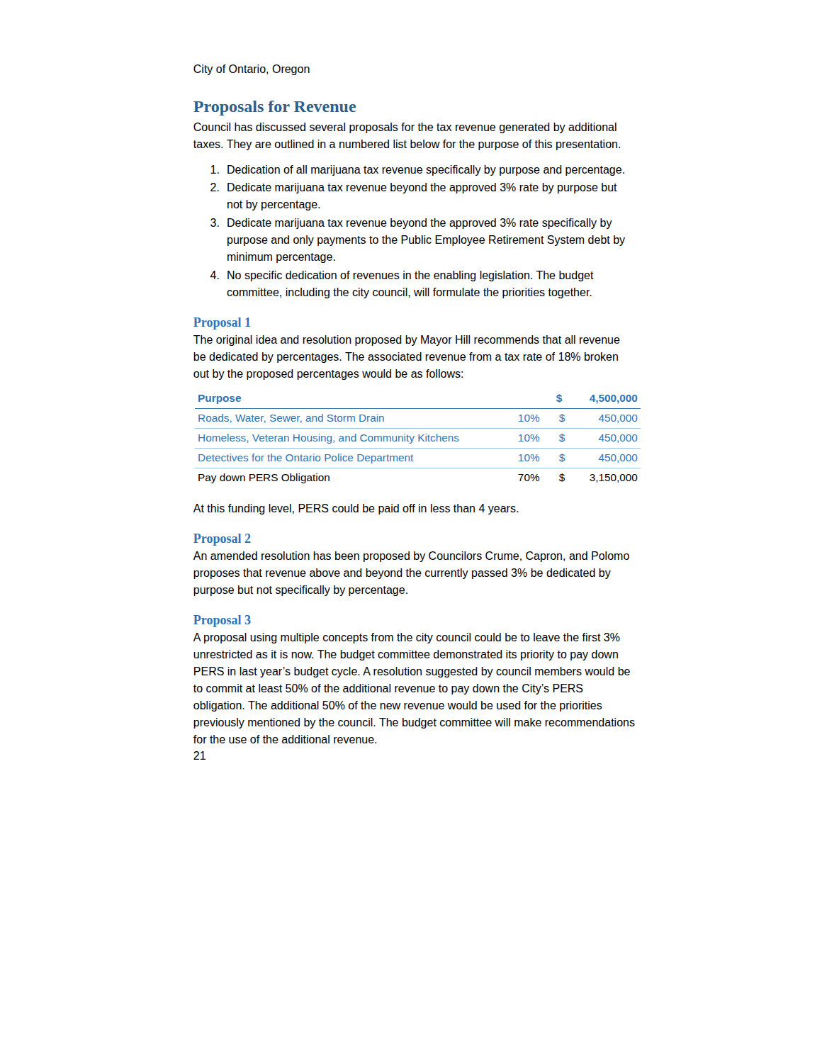City of Ontario, Oregon
Proposals for Revenue
Council has discussed several proposals for the tax revenue generated by additional taxes. They are outlined in a numbered list below for the purpose of this presentation.
Dedication of all marijuana tax revenue specifically by purpose and percentage.
Dedicate marijuana tax revenue beyond the approved 3% rate by purpose but not by percentage.
Dedicate marijuana tax revenue beyond the approved 3% rate specifically by purpose and only payments to the Public Employee Retirement System debt by minimum percentage.
No specific dedication of revenues in the enabling legislation. The budget committee, including the city council, will formulate the priorities together.
Proposal 1
The original idea and resolution proposed by Mayor Hill recommends that all revenue be dedicated by percentages. The associated revenue from a tax rate of 18% broken out by the proposed percentages would be as follows:
| Purpose | | $ | 4,500,000 |
| --- | --- | --- | --- |
| Roads, Water, Sewer, and Storm Drain | 10% | $ | 450,000 |
| Homeless, Veteran Housing, and Community Kitchens | 10% | $ | 450,000 |
| Detectives for the Ontario Police Department | 10% | $ | 450,000 |
| Pay down PERS Obligation | 70% | $ | 3,150,000 |
At this funding level, PERS could be paid off in less than 4 years.
Proposal 2
An amended resolution has been proposed by Councilors Crume, Capron, and Polomo proposes that revenue above and beyond the currently passed 3% be dedicated by purpose but not specifically by percentage.
Proposal 3
A proposal using multiple concepts from the city council could be to leave the first 3% unrestricted as it is now. The budget committee demonstrated its priority to pay down PERS in last year’s budget cycle. A resolution suggested by council members would be to commit at least 50% of the additional revenue to pay down the City’s PERS obligation. The additional 50% of the new revenue would be used for the priorities previously mentioned by the council. The budget committee will make recommendations for the use of the additional revenue.
21